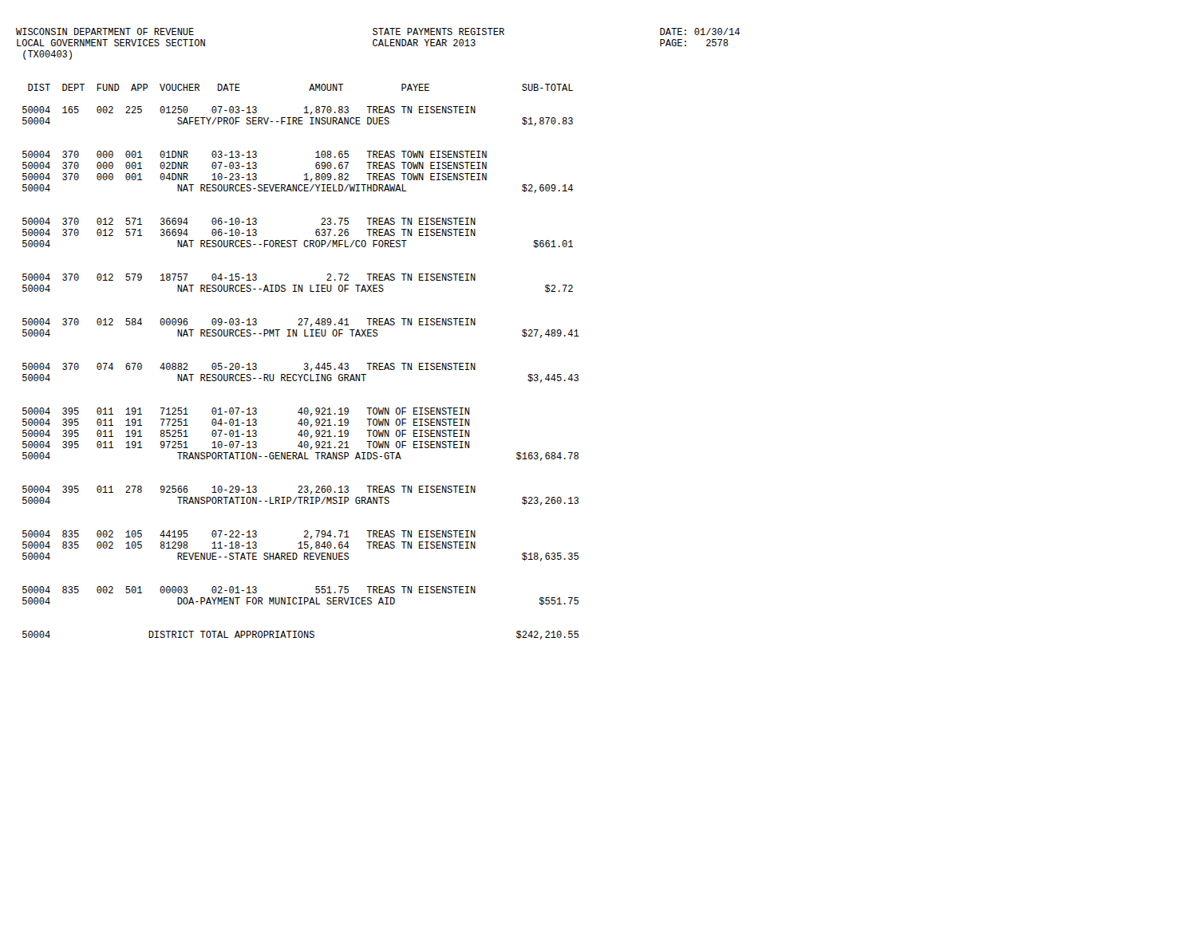WISCONSIN DEPARTMENT OF REVENUE STATE PAYMENTS REGISTER DATE: 01/30/14 LOCAL GOVERNMENT SERVICES SECTION CALENDAR YEAR 2013 PAGE: 2578 (TX00403) DIST DEPT FUND APP VOUCHER DATE AMOUNT PAYEE SUB-TOTAL 50004 165 002 225 01250 07-03-13 1,870.83 TREAS TN EISENSTEIN 50004 SAFETY/PROF SERV--FIRE INSURANCE DUES $1,870.83 50004 370 000 001 01DNR 03-13-13 108.65 TREAS TOWN EISENSTEIN 50004 370 000 001 02DNR 07-03-13 690.67 TREAS TOWN EISENSTEIN 50004 370 000 001 04DNR 10-23-13 1,809.82 TREAS TOWN EISENSTEIN 50004 NAT RESOURCES-SEVERANCE/YIELD/WITHDRAWAL $2,609.14 50004 370 012 571 36694 06-10-13 23.75 TREAS TN EISENSTEIN 50004 370 012 571 36694 06-10-13 637.26 TREAS TN EISENSTEIN 50004 NAT RESOURCES--FOREST CROP/MFL/CO FOREST $661.01 50004 370 012 579 18757 04-15-13 2.72 TREAS TN EISENSTEIN 50004 NAT RESOURCES--AIDS IN LIEU OF TAXES $2.72 50004 370 012 584 00096 09-03-13 27,489.41 TREAS TN EISENSTEIN 50004 NAT RESOURCES--PMT IN LIEU OF TAXES $27,489.41 50004 370 074 670 40882 05-20-13 3,445.43 TREAS TN EISENSTEIN 50004 NAT RESOURCES--RU RECYCLING GRANT $3,445.43 50004 395 011 191 71251 01-07-13 40,921.19 TOWN OF EISENSTEIN 50004 395 011 191 77251 04-01-13 40,921.19 TOWN OF EISENSTEIN 50004 395 011 191 85251 07-01-13 40,921.19 TOWN OF EISENSTEIN 50004 395 011 191 97251 10-07-13 40,921.21 TOWN OF EISENSTEIN 50004 TRANSPORTATION--GENERAL TRANSP AIDS-GTA $163,684.78 50004 395 011 278 92566 10-29-13 23,260.13 TREAS TN EISENSTEIN 50004 TRANSPORTATION--LRIP/TRIP/MSIP GRANTS $23,260.13 50004 835 002 105 44195 07-22-13 2,794.71 TREAS TN EISENSTEIN 50004 835 002 105 81298 11-18-13 15,840.64 TREAS TN EISENSTEIN 50004 REVENUE--STATE SHARED REVENUES $18,635.35 50004 835 002 501 00003 02-01-13 551.75 TREAS TN EISENSTEIN 50004 DOA-PAYMENT FOR MUNICIPAL SERVICES AID $551.75 50004 DISTRICT TOTAL APPROPRIATIONS $242,210.55